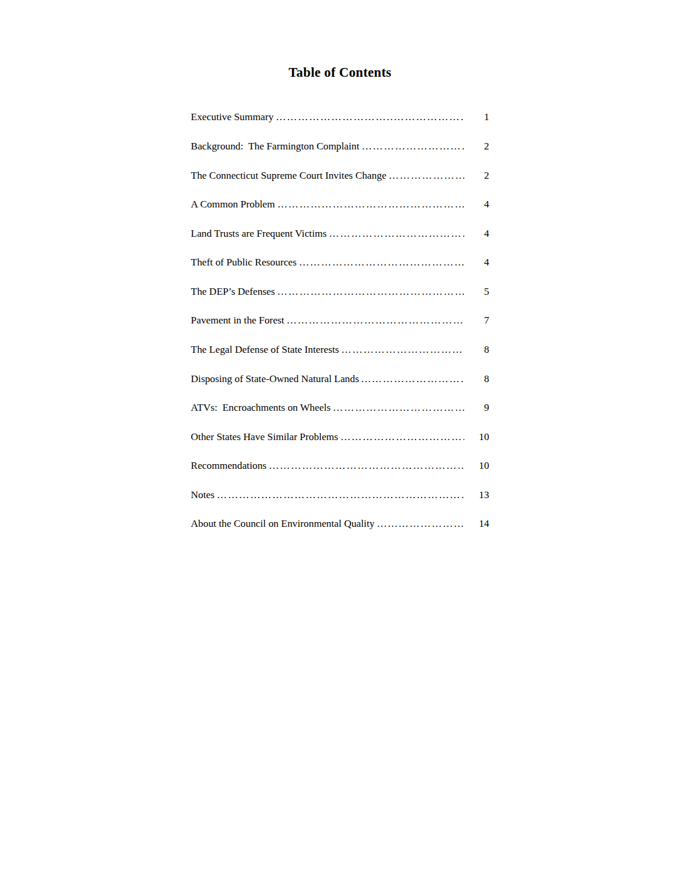Table of Contents
Executive Summary …………………………..…………………………. 1
Background: The Farmington Complaint …………………………………… 2
The Connecticut Supreme Court Invites Change …………………………….. 2
A Common Problem …………………………………………………………….. 4
Land Trusts are Frequent Victims …………………………………………… 4
Theft of Public Resources …………………………………………………… 4
The DEP’s Defenses …………………………………………………………… 5
Pavement in the Forest ……………………………………………………….. 7
The Legal Defense of State Interests ………………………………………… 8
Disposing of State-Owned Natural Lands ...………………………………… 8
ATVs: Encroachments on Wheels …………………………………………… 9
Other States Have Similar Problems …………………………………………. 10
Recommendations ……………………………………………………………… 10
Notes ……………………………………………………………………… 13
About the Council on Environmental Quality …...………………………... 14